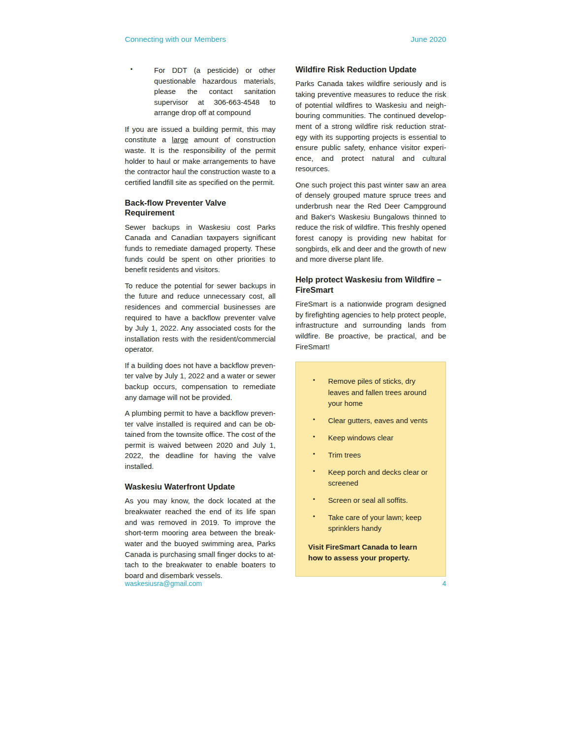Connecting with our Members
June 2020
For DDT (a pesticide) or other questionable hazardous materials, please the contact sanitation supervisor at 306-663-4548 to arrange drop off at compound
If you are issued a building permit, this may constitute a large amount of construction waste. It is the responsibility of the permit holder to haul or make arrangements to have the contractor haul the construction waste to a certified landfill site as specified on the permit.
Back-flow Preventer Valve Requirement
Sewer backups in Waskesiu cost Parks Canada and Canadian taxpayers significant funds to remediate damaged property. These funds could be spent on other priorities to benefit residents and visitors.
To reduce the potential for sewer backups in the future and reduce unnecessary cost, all residences and commercial businesses are required to have a backflow preventer valve by July 1, 2022. Any associated costs for the installation rests with the resident/commercial operator.
If a building does not have a backflow preventer valve by July 1, 2022 and a water or sewer backup occurs, compensation to remediate any damage will not be provided.
A plumbing permit to have a backflow preventer valve installed is required and can be obtained from the townsite office. The cost of the permit is waived between 2020 and July 1, 2022, the deadline for having the valve installed.
Waskesiu Waterfront Update
As you may know, the dock located at the breakwater reached the end of its life span and was removed in 2019. To improve the short-term mooring area between the breakwater and the buoyed swimming area, Parks Canada is purchasing small finger docks to attach to the breakwater to enable boaters to board and disembark vessels.
Wildfire Risk Reduction Update
Parks Canada takes wildfire seriously and is taking preventive measures to reduce the risk of potential wildfires to Waskesiu and neighbouring communities. The continued development of a strong wildfire risk reduction strategy with its supporting projects is essential to ensure public safety, enhance visitor experience, and protect natural and cultural resources.
One such project this past winter saw an area of densely grouped mature spruce trees and underbrush near the Red Deer Campground and Baker's Waskesiu Bungalows thinned to reduce the risk of wildfire. This freshly opened forest canopy is providing new habitat for songbirds, elk and deer and the growth of new and more diverse plant life.
Help protect Waskesiu from Wildfire – FireSmart
FireSmart is a nationwide program designed by firefighting agencies to help protect people, infrastructure and surrounding lands from wildfire. Be proactive, be practical, and be FireSmart!
Remove piles of sticks, dry leaves and fallen trees around your home
Clear gutters, eaves and vents
Keep windows clear
Trim trees
Keep porch and decks clear or screened
Screen or seal all soffits.
Take care of your lawn; keep sprinklers handy
Visit FireSmart Canada to learn how to assess your property.
waskesiusra@gmail.com
4